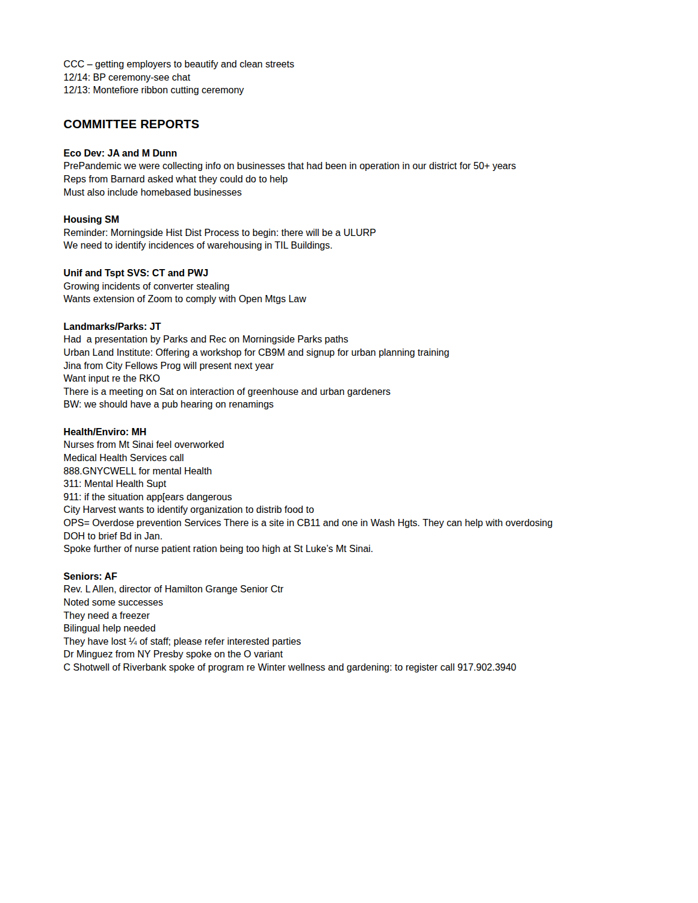CCC – getting employers to beautify and clean streets
12/14: BP ceremony-see chat
12/13: Montefiore ribbon cutting ceremony
COMMITTEE REPORTS
Eco Dev: JA and M Dunn
PrePandemic we were collecting info on businesses that had been in operation in our district for 50+ years
Reps from Barnard asked what they could do to help
Must also include homebased businesses
Housing SM
Reminder: Morningside Hist Dist Process to begin: there will be a ULURP
We need to identify incidences of warehousing in TIL Buildings.
Unif and Tspt SVS: CT and PWJ
Growing incidents of converter stealing
Wants extension of Zoom to comply with Open Mtgs Law
Landmarks/Parks: JT
Had a presentation by Parks and Rec on Morningside Parks paths
Urban Land Institute: Offering a workshop for CB9M and signup for urban planning training
Jina from City Fellows Prog will present next year
Want input re the RKO
There is a meeting on Sat on interaction of greenhouse and urban gardeners
BW: we should have a pub hearing on renamings
Health/Enviro: MH
Nurses from Mt Sinai feel overworked
Medical Health Services call
888.GNYCWELL for mental Health
311: Mental Health Supt
911: if the situation app[ears dangerous
City Harvest wants to identify organization to distrib food to
OPS= Overdose prevention Services There is a site in CB11 and one in Wash Hgts. They can help with overdosing
DOH to brief Bd in Jan.
Spoke further of nurse patient ration being too high at St Luke’s Mt Sinai.
Seniors: AF
Rev. L Allen, director of Hamilton Grange Senior Ctr
Noted some successes
They need a freezer
Bilingual help needed
They have lost ¼ of staff; please refer interested parties
Dr Minguez from NY Presby spoke on the O variant
C Shotwell of Riverbank spoke of program re Winter wellness and gardening: to register call 917.902.3940